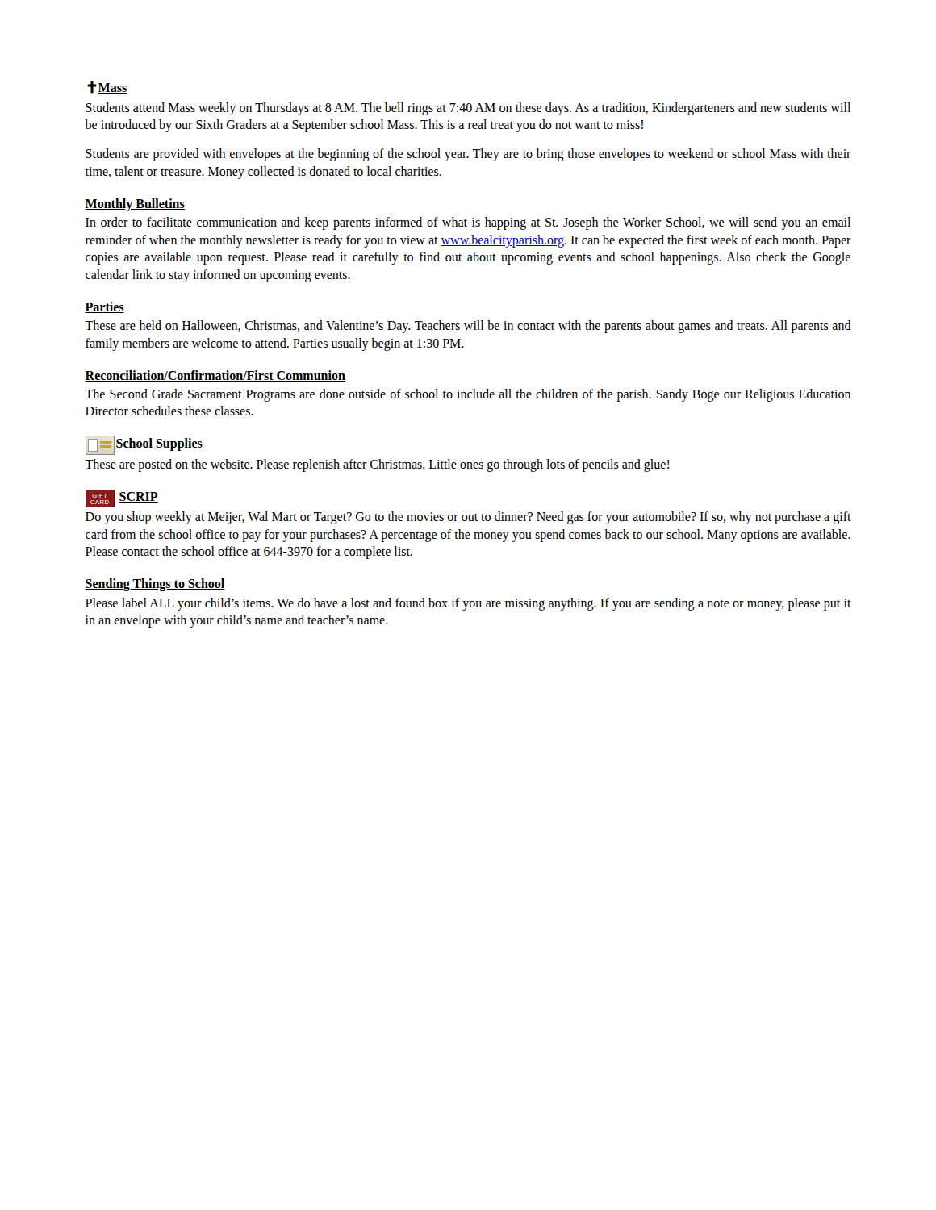✝
Mass
Students attend Mass weekly on Thursdays at 8 AM. The bell rings at 7:40 AM on these days. As a tradition, Kindergarteners and new students will be introduced by our Sixth Graders at a September school Mass. This is a real treat you do not want to miss!
Students are provided with envelopes at the beginning of the school year. They are to bring those envelopes to weekend or school Mass with their time, talent or treasure. Money collected is donated to local charities.
Monthly Bulletins
In order to facilitate communication and keep parents informed of what is happing at St. Joseph the Worker School, we will send you an email reminder of when the monthly newsletter is ready for you to view at www.bealcityparish.org. It can be expected the first week of each month. Paper copies are available upon request. Please read it carefully to find out about upcoming events and school happenings. Also check the Google calendar link to stay informed on upcoming events.
Parties
These are held on Halloween, Christmas, and Valentine’s Day. Teachers will be in contact with the parents about games and treats. All parents and family members are welcome to attend. Parties usually begin at 1:30 PM.
Reconciliation/Confirmation/First Communion
The Second Grade Sacrament Programs are done outside of school to include all the children of the parish. Sandy Boge our Religious Education Director schedules these classes.
School Supplies
These are posted on the website. Please replenish after Christmas. Little ones go through lots of pencils and glue!
GIFT
CARD
SCRIP
Do you shop weekly at Meijer, Wal Mart or Target? Go to the movies or out to dinner? Need gas for your automobile? If so, why not purchase a gift card from the school office to pay for your purchases? A percentage of the money you spend comes back to our school. Many options are available. Please contact the school office at 644-3970 for a complete list.
Sending Things to School
Please label ALL your child’s items. We do have a lost and found box if you are missing anything. If you are sending a note or money, please put it in an envelope with your child’s name and teacher’s name.